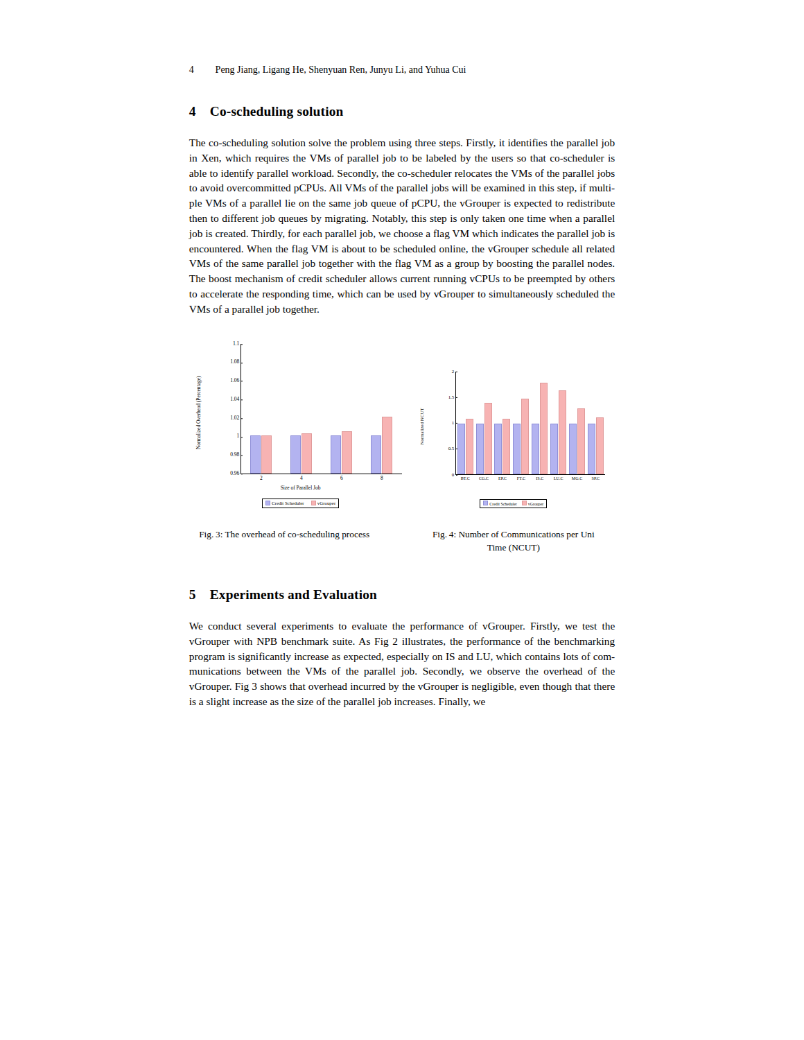4 Peng Jiang, Ligang He, Shenyuan Ren, Junyu Li, and Yuhua Cui
4 Co-scheduling solution
The co-scheduling solution solve the problem using three steps. Firstly, it identifies the parallel job in Xen, which requires the VMs of parallel job to be labeled by the users so that co-scheduler is able to identify parallel workload. Secondly, the co-scheduler relocates the VMs of the parallel jobs to avoid overcommitted pCPUs. All VMs of the parallel jobs will be examined in this step, if multiple VMs of a parallel lie on the same job queue of pCPU, the vGrouper is expected to redistribute then to different job queues by migrating. Notably, this step is only taken one time when a parallel job is created. Thirdly, for each parallel job, we choose a flag VM which indicates the parallel job is encountered. When the flag VM is about to be scheduled online, the vGrouper schedule all related VMs of the same parallel job together with the flag VM as a group by boosting the parallel nodes. The boost mechanism of credit scheduler allows current running vCPUs to be preempted by others to accelerate the responding time, which can be used by vGrouper to simultaneously scheduled the VMs of a parallel job together.
Normalized Overhead (Percentage)
1.1
1.08
1.06
1.04
1.02
1
0.98
0.96
2
4
6
8
Size of Parallel Job
Credit Scheduler vGrouper
Normalized NCUT
2
1.5
1
0.5
0
BT.C
CG.C
EP.C
FT.C
IS.C
LU.C
MG.C
SP.C
Credit Scheduler vGrouper
Fig. 3: The overhead of co-scheduling process
Fig. 4: Number of Communications per Uni Time (NCUT)
5 Experiments and Evaluation
We conduct several experiments to evaluate the performance of vGrouper. Firstly, we test the vGrouper with NPB benchmark suite. As Fig 2 illustrates, the performance of the benchmarking program is significantly increase as expected, especially on IS and LU, which contains lots of communications between the VMs of the parallel job. Secondly, we observe the overhead of the vGrouper. Fig 3 shows that overhead incurred by the vGrouper is negligible, even though that there is a slight increase as the size of the parallel job increases. Finally, we